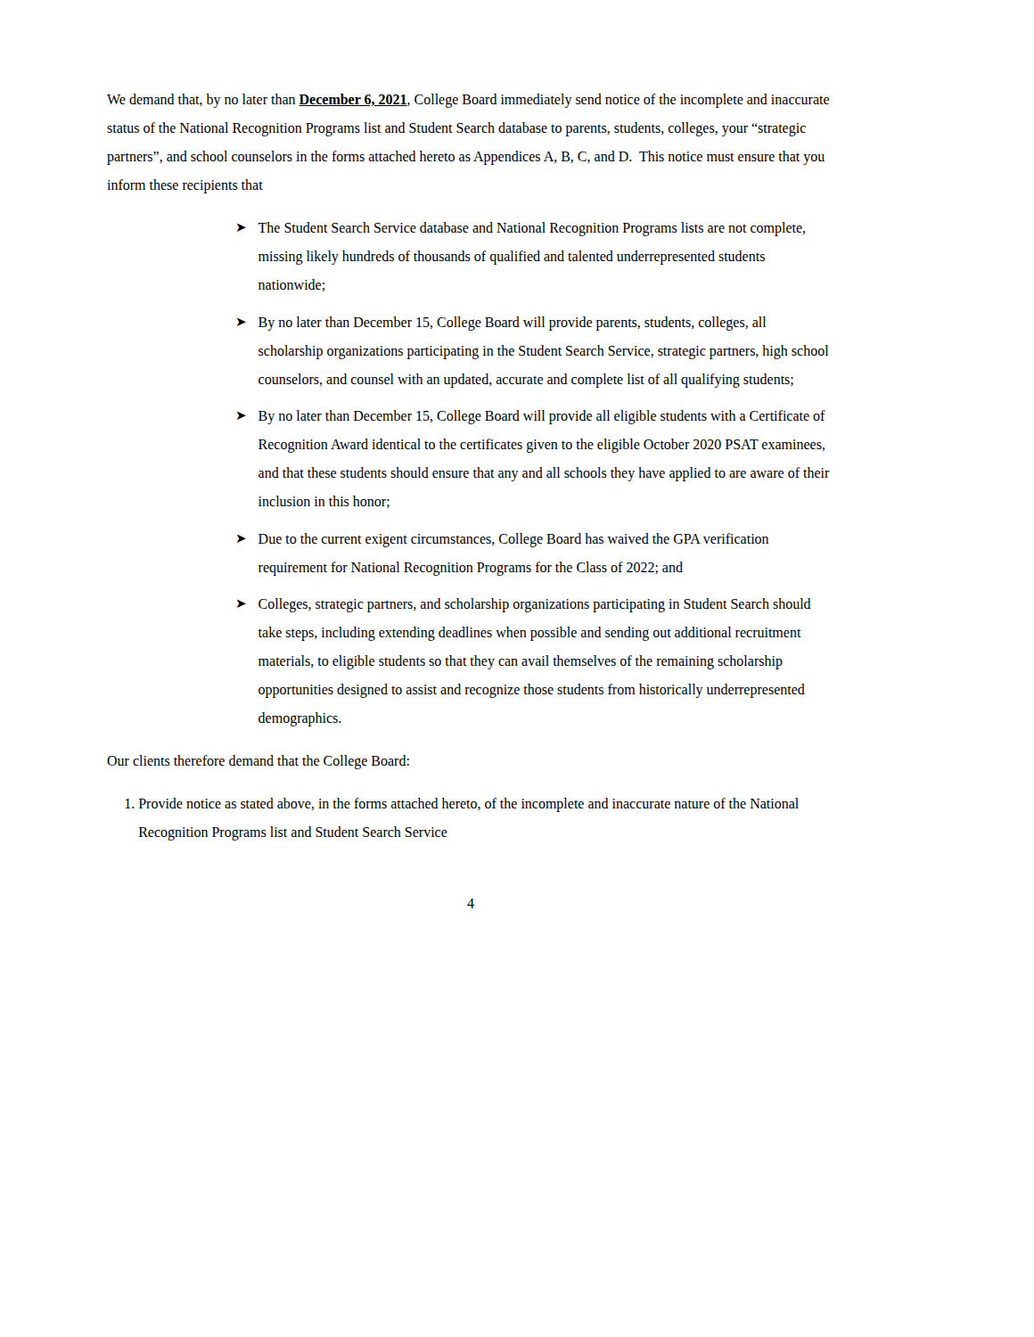We demand that, by no later than December 6, 2021, College Board immediately send notice of the incomplete and inaccurate status of the National Recognition Programs list and Student Search database to parents, students, colleges, your “strategic partners”, and school counselors in the forms attached hereto as Appendices A, B, C, and D. This notice must ensure that you inform these recipients that
The Student Search Service database and National Recognition Programs lists are not complete, missing likely hundreds of thousands of qualified and talented underrepresented students nationwide;
By no later than December 15, College Board will provide parents, students, colleges, all scholarship organizations participating in the Student Search Service, strategic partners, high school counselors, and counsel with an updated, accurate and complete list of all qualifying students;
By no later than December 15, College Board will provide all eligible students with a Certificate of Recognition Award identical to the certificates given to the eligible October 2020 PSAT examinees, and that these students should ensure that any and all schools they have applied to are aware of their inclusion in this honor;
Due to the current exigent circumstances, College Board has waived the GPA verification requirement for National Recognition Programs for the Class of 2022; and
Colleges, strategic partners, and scholarship organizations participating in Student Search should take steps, including extending deadlines when possible and sending out additional recruitment materials, to eligible students so that they can avail themselves of the remaining scholarship opportunities designed to assist and recognize those students from historically underrepresented demographics.
Our clients therefore demand that the College Board:
Provide notice as stated above, in the forms attached hereto, of the incomplete and inaccurate nature of the National Recognition Programs list and Student Search Service
4